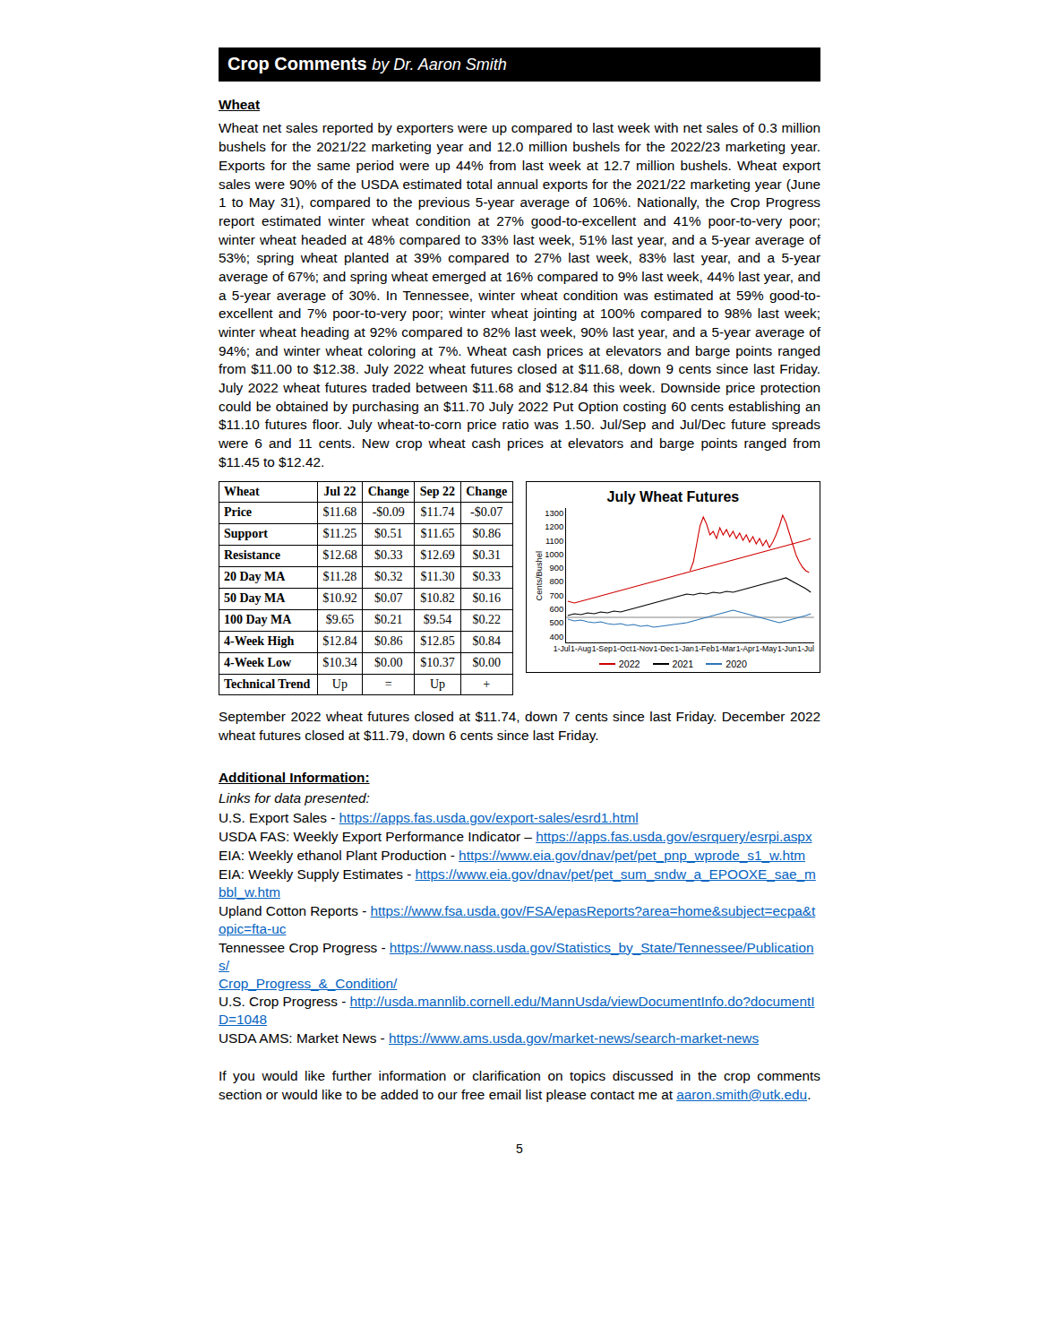Crop Comments by Dr. Aaron Smith
Wheat
Wheat net sales reported by exporters were up compared to last week with net sales of 0.3 million bushels for the 2021/22 marketing year and 12.0 million bushels for the 2022/23 marketing year. Exports for the same period were up 44% from last week at 12.7 million bushels. Wheat export sales were 90% of the USDA estimated total annual exports for the 2021/22 marketing year (June 1 to May 31), compared to the previous 5-year average of 106%. Nationally, the Crop Progress report estimated winter wheat condition at 27% good-to-excellent and 41% poor-to-very poor; winter wheat headed at 48% compared to 33% last week, 51% last year, and a 5-year average of 53%; spring wheat planted at 39% compared to 27% last week, 83% last year, and a 5-year average of 67%; and spring wheat emerged at 16% compared to 9% last week, 44% last year, and a 5-year average of 30%. In Tennessee, winter wheat condition was estimated at 59% good-to-excellent and 7% poor-to-very poor; winter wheat jointing at 100% compared to 98% last week; winter wheat heading at 92% compared to 82% last week, 90% last year, and a 5-year average of 94%; and winter wheat coloring at 7%. Wheat cash prices at elevators and barge points ranged from $11.00 to $12.38. July 2022 wheat futures closed at $11.68, down 9 cents since last Friday. July 2022 wheat futures traded between $11.68 and $12.84 this week. Downside price protection could be obtained by purchasing an $11.70 July 2022 Put Option costing 60 cents establishing an $11.10 futures floor. July wheat-to-corn price ratio was 1.50. Jul/Sep and Jul/Dec future spreads were 6 and 11 cents. New crop wheat cash prices at elevators and barge points ranged from $11.45 to $12.42.
| Wheat | Jul 22 | Change | Sep 22 | Change |
| --- | --- | --- | --- | --- |
| Price | $11.68 | -$0.09 | $11.74 | -$0.07 |
| Support | $11.25 | $0.51 | $11.65 | $0.86 |
| Resistance | $12.68 | $0.33 | $12.69 | $0.31 |
| 20 Day MA | $11.28 | $0.32 | $11.30 | $0.33 |
| 50 Day MA | $10.92 | $0.07 | $10.82 | $0.16 |
| 100 Day MA | $9.65 | $0.21 | $9.54 | $0.22 |
| 4-Week High | $12.84 | $0.86 | $12.85 | $0.84 |
| 4-Week Low | $10.34 | $0.00 | $10.37 | $0.00 |
| Technical Trend | Up | = | Up | + |
July Wheat Futures
Cents/Bushel
1300
1200
1100
1000
900
800
700
600
500
400
1-Jul 1-Aug 1-Sep 1-Oct 1-Nov 1-Dec 1-Jan 1-Feb 1-Mar 1-Apr 1-May 1-Jun 1-Jul
2022 2021 2020
September 2022 wheat futures closed at $11.74, down 7 cents since last Friday. December 2022 wheat futures closed at $11.79, down 6 cents since last Friday.
Additional Information:
Links for data presented:
U.S. Export Sales - https://apps.fas.usda.gov/export-sales/esrd1.html
USDA FAS: Weekly Export Performance Indicator – https://apps.fas.usda.gov/esrquery/esrpi.aspx
EIA: Weekly ethanol Plant Production - https://www.eia.gov/dnav/pet/pet_pnp_wprode_s1_w.htm
EIA: Weekly Supply Estimates - https://www.eia.gov/dnav/pet/pet_sum_sndw_a_EPOOXE_sae_mbbl_w.htm
Upland Cotton Reports - https://www.fsa.usda.gov/FSA/epasReports?area=home&subject=ecpa&topic=fta-uc
Tennessee Crop Progress - https://www.nass.usda.gov/Statistics_by_State/Tennessee/Publications/
Crop_Progress_&_Condition/
U.S. Crop Progress - http://usda.mannlib.cornell.edu/MannUsda/viewDocumentInfo.do?documentID=1048
USDA AMS: Market News - https://www.ams.usda.gov/market-news/search-market-news
If you would like further information or clarification on topics discussed in the crop comments section or would like to be added to our free email list please contact me at aaron.smith@utk.edu.
5